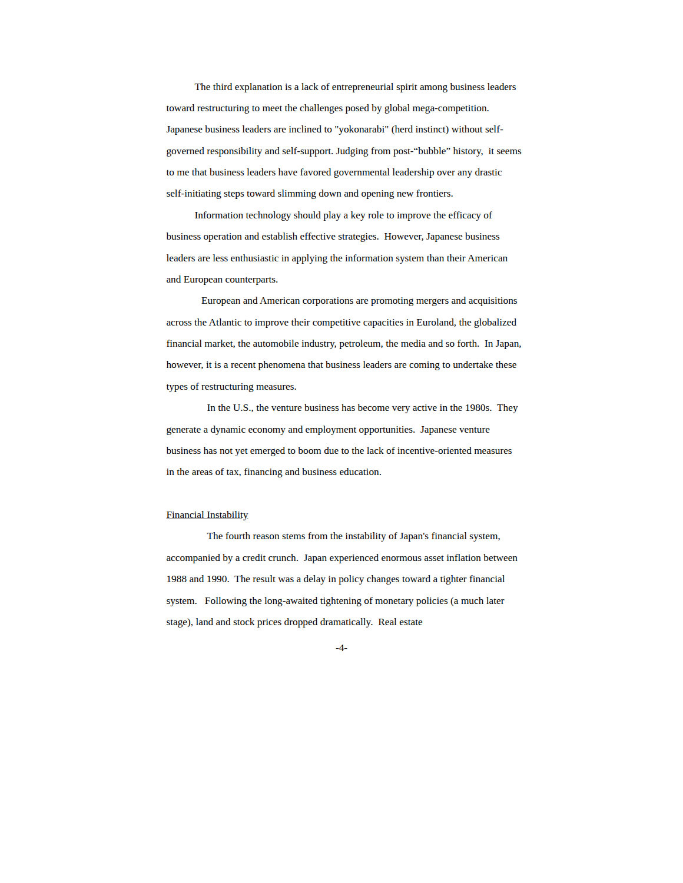The third explanation is a lack of entrepreneurial spirit among business leaders toward restructuring to meet the challenges posed by global mega-competition. Japanese business leaders are inclined to "yokonarabi" (herd instinct) without self-governed responsibility and self-support. Judging from post-“bubble” history, it seems to me that business leaders have favored governmental leadership over any drastic self-initiating steps toward slimming down and opening new frontiers.
Information technology should play a key role to improve the efficacy of business operation and establish effective strategies. However, Japanese business leaders are less enthusiastic in applying the information system than their American and European counterparts.
European and American corporations are promoting mergers and acquisitions across the Atlantic to improve their competitive capacities in Euroland, the globalized financial market, the automobile industry, petroleum, the media and so forth. In Japan, however, it is a recent phenomena that business leaders are coming to undertake these types of restructuring measures.
In the U.S., the venture business has become very active in the 1980s. They generate a dynamic economy and employment opportunities. Japanese venture business has not yet emerged to boom due to the lack of incentive-oriented measures in the areas of tax, financing and business education.
Financial Instability
The fourth reason stems from the instability of Japan's financial system, accompanied by a credit crunch. Japan experienced enormous asset inflation between 1988 and 1990. The result was a delay in policy changes toward a tighter financial system. Following the long-awaited tightening of monetary policies (a much later stage), land and stock prices dropped dramatically. Real estate
-4-